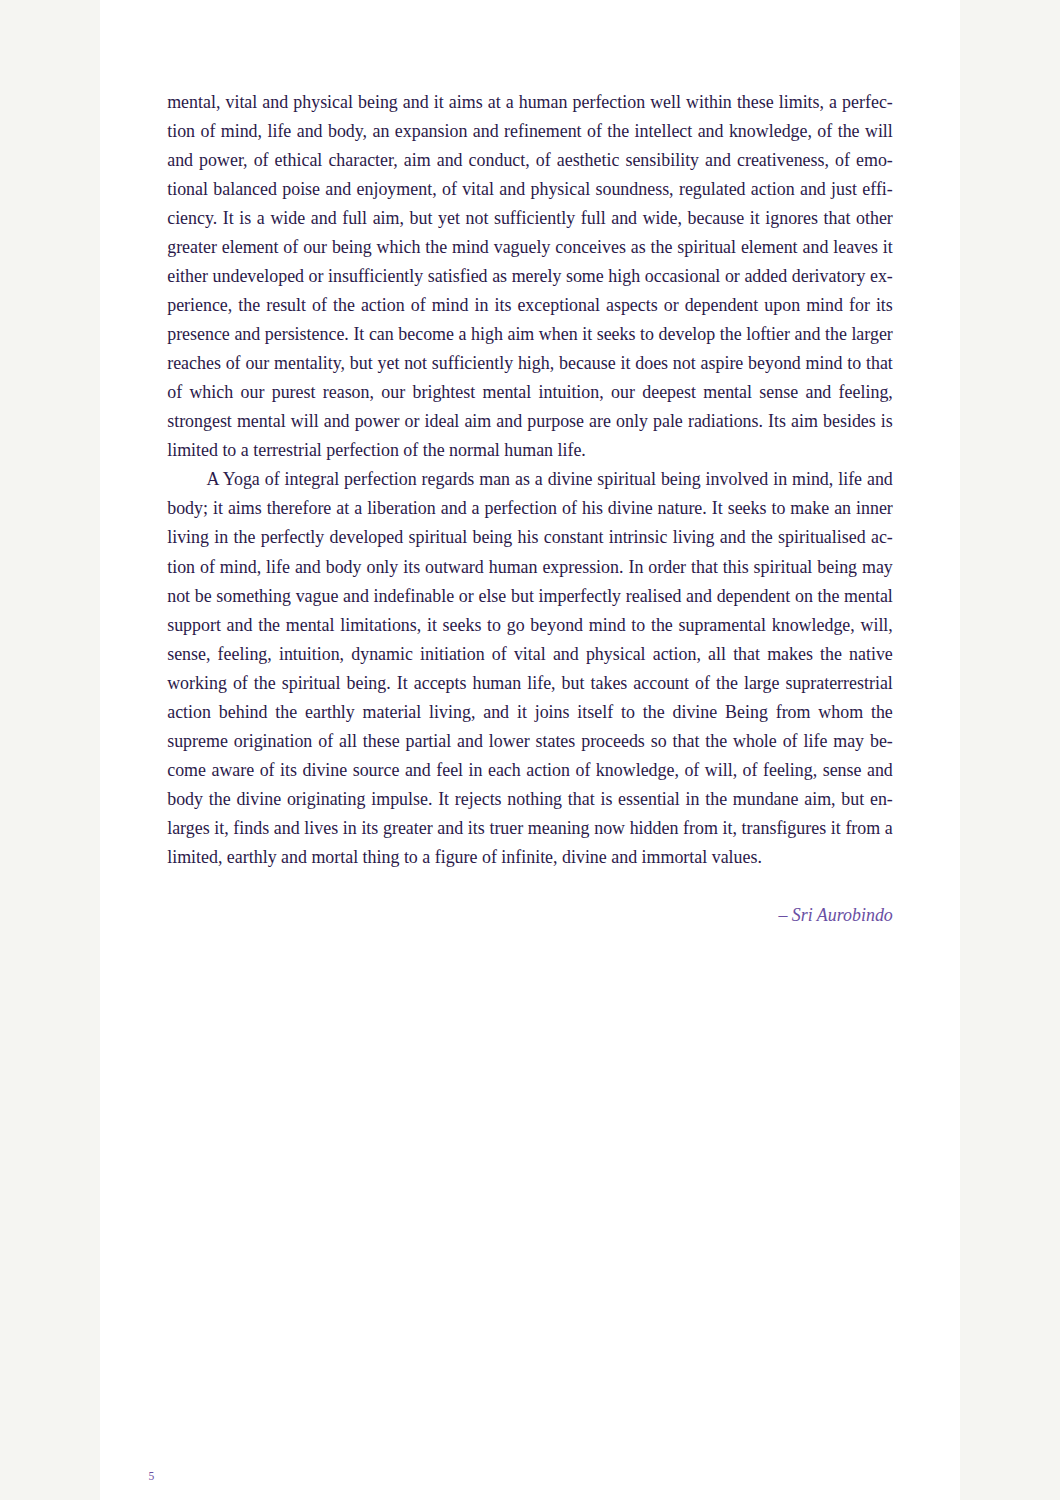mental, vital and physical being and it aims at a human perfection well within these limits, a perfection of mind, life and body, an expansion and refinement of the intellect and knowledge, of the will and power, of ethical character, aim and conduct, of aesthetic sensibility and creativeness, of emotional balanced poise and enjoyment, of vital and physical soundness, regulated action and just efficiency. It is a wide and full aim, but yet not sufficiently full and wide, because it ignores that other greater element of our being which the mind vaguely conceives as the spiritual element and leaves it either undeveloped or insufficiently satisfied as merely some high occasional or added derivatory experience, the result of the action of mind in its exceptional aspects or dependent upon mind for its presence and persistence. It can become a high aim when it seeks to develop the loftier and the larger reaches of our mentality, but yet not sufficiently high, because it does not aspire beyond mind to that of which our purest reason, our brightest mental intuition, our deepest mental sense and feeling, strongest mental will and power or ideal aim and purpose are only pale radiations. Its aim besides is limited to a terrestrial perfection of the normal human life.
A Yoga of integral perfection regards man as a divine spiritual being involved in mind, life and body; it aims therefore at a liberation and a perfection of his divine nature. It seeks to make an inner living in the perfectly developed spiritual being his constant intrinsic living and the spiritualised action of mind, life and body only its outward human expression. In order that this spiritual being may not be something vague and indefinable or else but imperfectly realised and dependent on the mental support and the mental limitations, it seeks to go beyond mind to the supramental knowledge, will, sense, feeling, intuition, dynamic initiation of vital and physical action, all that makes the native working of the spiritual being. It accepts human life, but takes account of the large supraterrestrial action behind the earthly material living, and it joins itself to the divine Being from whom the supreme origination of all these partial and lower states proceeds so that the whole of life may become aware of its divine source and feel in each action of knowledge, of will, of feeling, sense and body the divine originating impulse. It rejects nothing that is essential in the mundane aim, but enlarges it, finds and lives in its greater and its truer meaning now hidden from it, transfigures it from a limited, earthly and mortal thing to a figure of infinite, divine and immortal values.
– Sri Aurobindo
5